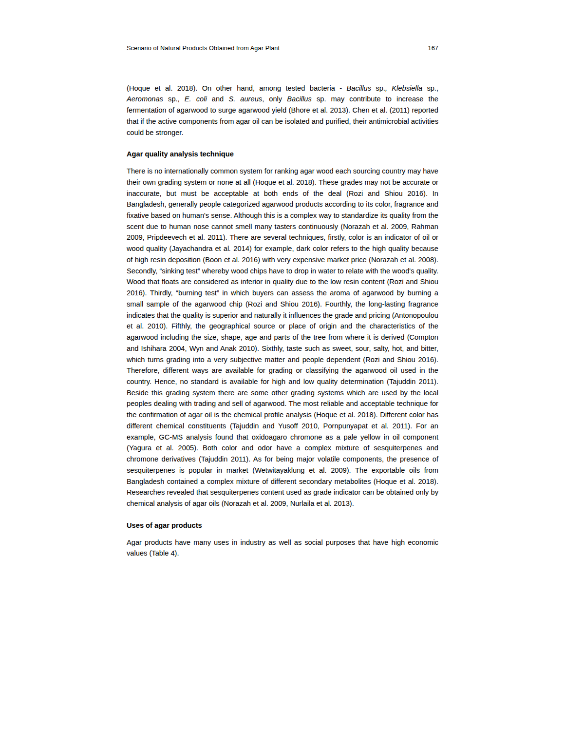Scenario of Natural Products Obtained from Agar Plant 167
(Hoque et al. 2018). On other hand, among tested bacteria - Bacillus sp., Klebsiella sp., Aeromonas sp., E. coli and S. aureus, only Bacillus sp. may contribute to increase the fermentation of agarwood to surge agarwood yield (Bhore et al. 2013). Chen et al. (2011) reported that if the active components from agar oil can be isolated and purified, their antimicrobial activities could be stronger.
Agar quality analysis technique
There is no internationally common system for ranking agar wood each sourcing country may have their own grading system or none at all (Hoque et al. 2018). These grades may not be accurate or inaccurate, but must be acceptable at both ends of the deal (Rozi and Shiou 2016). In Bangladesh, generally people categorized agarwood products according to its color, fragrance and fixative based on human's sense. Although this is a complex way to standardize its quality from the scent due to human nose cannot smell many tasters continuously (Norazah et al. 2009, Rahman 2009, Pripdeevech et al. 2011). There are several techniques, firstly, color is an indicator of oil or wood quality (Jayachandra et al. 2014) for example, dark color refers to the high quality because of high resin deposition (Boon et al. 2016) with very expensive market price (Norazah et al. 2008). Secondly, “sinking test” whereby wood chips have to drop in water to relate with the wood's quality. Wood that floats are considered as inferior in quality due to the low resin content (Rozi and Shiou 2016). Thirdly, “burning test” in which buyers can assess the aroma of agarwood by burning a small sample of the agarwood chip (Rozi and Shiou 2016). Fourthly, the long-lasting fragrance indicates that the quality is superior and naturally it influences the grade and pricing (Antonopoulou et al. 2010). Fifthly, the geographical source or place of origin and the characteristics of the agarwood including the size, shape, age and parts of the tree from where it is derived (Compton and Ishihara 2004, Wyn and Anak 2010). Sixthly, taste such as sweet, sour, salty, hot, and bitter, which turns grading into a very subjective matter and people dependent (Rozi and Shiou 2016). Therefore, different ways are available for grading or classifying the agarwood oil used in the country. Hence, no standard is available for high and low quality determination (Tajuddin 2011). Beside this grading system there are some other grading systems which are used by the local peoples dealing with trading and sell of agarwood. The most reliable and acceptable technique for the confirmation of agar oil is the chemical profile analysis (Hoque et al. 2018). Different color has different chemical constituents (Tajuddin and Yusoff 2010, Pornpunyapat et al. 2011). For an example, GC-MS analysis found that oxidoagaro chromone as a pale yellow in oil component (Yagura et al. 2005). Both color and odor have a complex mixture of sesquiterpenes and chromone derivatives (Tajuddin 2011). As for being major volatile components, the presence of sesquiterpenes is popular in market (Wetwitayaklung et al. 2009). The exportable oils from Bangladesh contained a complex mixture of different secondary metabolites (Hoque et al. 2018). Researches revealed that sesquiterpenes content used as grade indicator can be obtained only by chemical analysis of agar oils (Norazah et al. 2009, Nurlaila et al. 2013).
Uses of agar products
Agar products have many uses in industry as well as social purposes that have high economic values (Table 4).